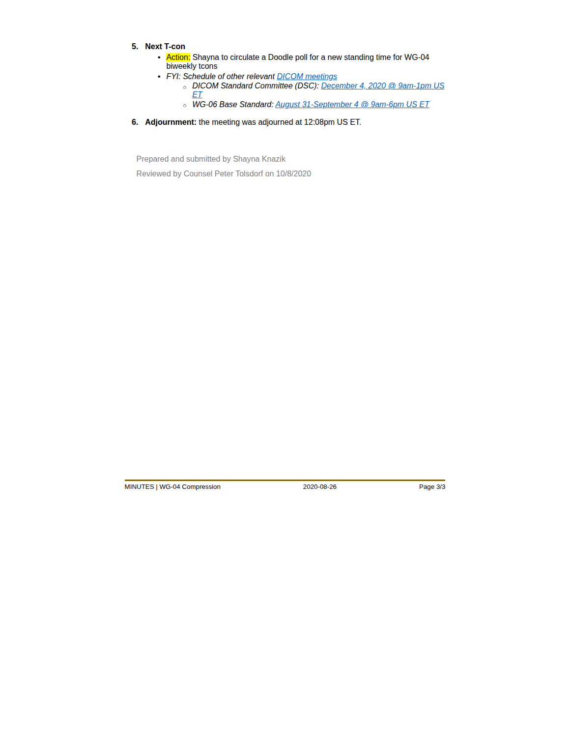Next T-con
Action: Shayna to circulate a Doodle poll for a new standing time for WG-04 biweekly tcons
FYI: Schedule of other relevant DICOM meetings
DICOM Standard Committee (DSC): December 4, 2020 @ 9am-1pm US ET
WG-06 Base Standard: August 31-September 4 @ 9am-6pm US ET
Adjournment: the meeting was adjourned at 12:08pm US ET.
Prepared and submitted by Shayna Knazik
Reviewed by Counsel Peter Tolsdorf on 10/8/2020
MINUTES | WG-04 Compression
2020-08-26
Page 3/3